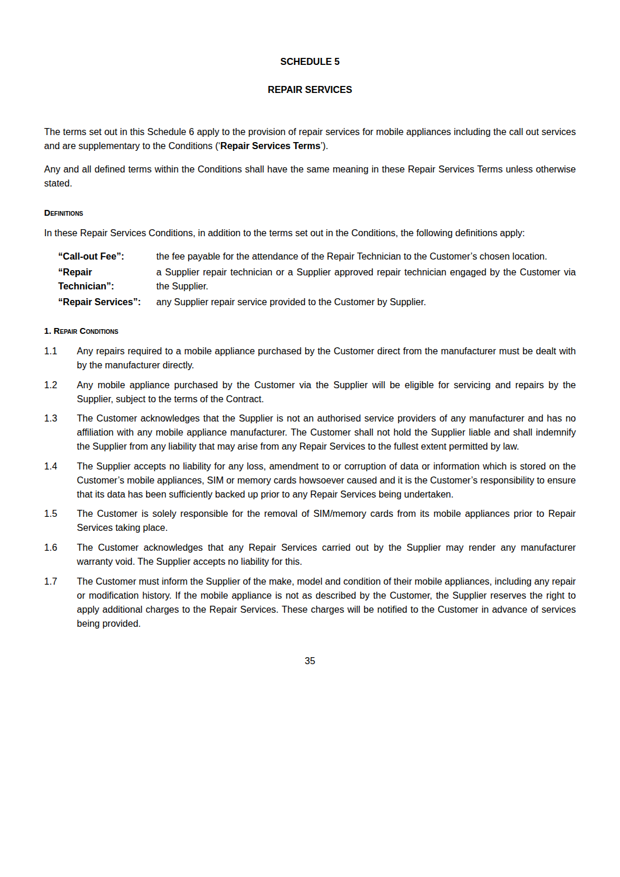SCHEDULE 5
REPAIR SERVICES
The terms set out in this Schedule 6 apply to the provision of repair services for mobile appliances including the call out services and are supplementary to the Conditions (‘Repair Services Terms’).
Any and all defined terms within the Conditions shall have the same meaning in these Repair Services Terms unless otherwise stated.
Definitions
In these Repair Services Conditions, in addition to the terms set out in the Conditions, the following definitions apply:
“Call-out Fee”:
the fee payable for the attendance of the Repair Technician to the Customer’s chosen location.
“Repair Technician”:
a Supplier repair technician or a Supplier approved repair technician engaged by the Customer via the Supplier.
“Repair Services”:
any Supplier repair service provided to the Customer by Supplier.
1. Repair Conditions
Any repairs required to a mobile appliance purchased by the Customer direct from the manufacturer must be dealt with by the manufacturer directly.
Any mobile appliance purchased by the Customer via the Supplier will be eligible for servicing and repairs by the Supplier, subject to the terms of the Contract.
The Customer acknowledges that the Supplier is not an authorised service providers of any manufacturer and has no affiliation with any mobile appliance manufacturer. The Customer shall not hold the Supplier liable and shall indemnify the Supplier from any liability that may arise from any Repair Services to the fullest extent permitted by law.
The Supplier accepts no liability for any loss, amendment to or corruption of data or information which is stored on the Customer’s mobile appliances, SIM or memory cards howsoever caused and it is the Customer’s responsibility to ensure that its data has been sufficiently backed up prior to any Repair Services being undertaken.
The Customer is solely responsible for the removal of SIM/memory cards from its mobile appliances prior to Repair Services taking place.
The Customer acknowledges that any Repair Services carried out by the Supplier may render any manufacturer warranty void. The Supplier accepts no liability for this.
The Customer must inform the Supplier of the make, model and condition of their mobile appliances, including any repair or modification history. If the mobile appliance is not as described by the Customer, the Supplier reserves the right to apply additional charges to the Repair Services. These charges will be notified to the Customer in advance of services being provided.
35